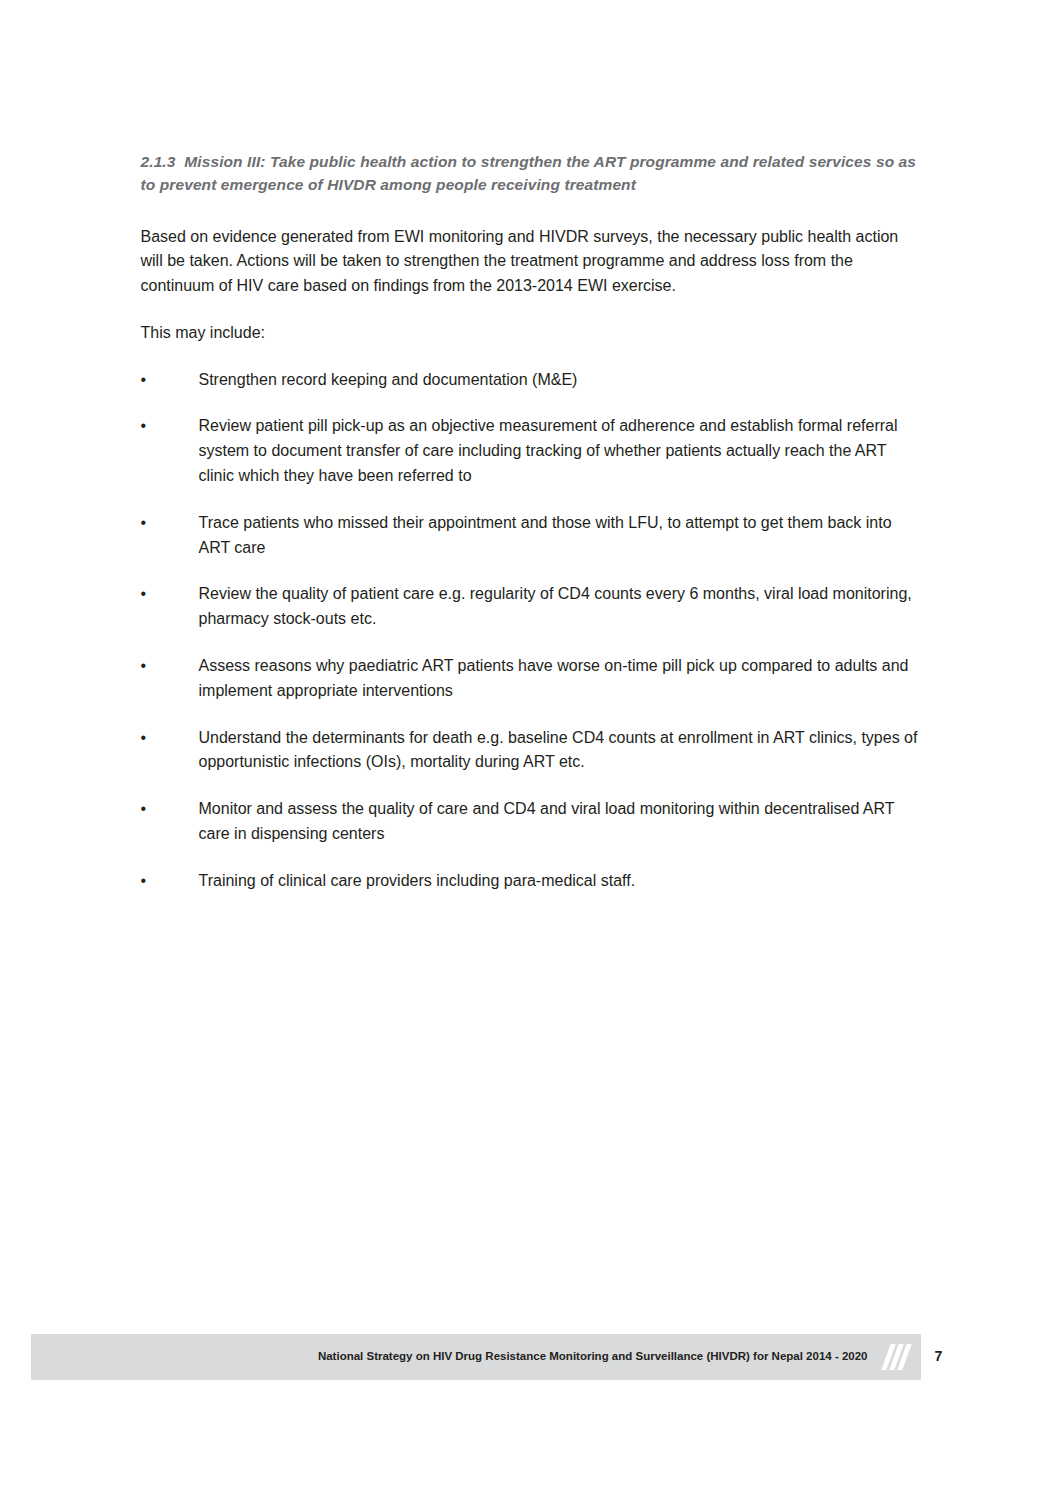2.1.3 Mission III: Take public health action to strengthen the ART programme and related services so as to prevent emergence of HIVDR among people receiving treatment
Based on evidence generated from EWI monitoring and HIVDR surveys, the necessary public health action will be taken. Actions will be taken to strengthen the treatment programme and address loss from the continuum of HIV care based on findings from the 2013-2014 EWI exercise.
This may include:
Strengthen record keeping and documentation (M&E)
Review patient pill pick-up as an objective measurement of adherence and establish formal referral system to document transfer of care including tracking of whether patients actually reach the ART clinic which they have been referred to
Trace patients who missed their appointment and those with LFU, to attempt to get them back into ART care
Review the quality of patient care e.g. regularity of CD4 counts every 6 months, viral load monitoring, pharmacy stock-outs etc.
Assess reasons why paediatric ART patients have worse on-time pill pick up compared to adults and implement appropriate interventions
Understand the determinants for death e.g. baseline CD4 counts at enrollment in ART clinics, types of opportunistic infections (OIs), mortality during ART etc.
Monitor and assess the quality of care and CD4 and viral load monitoring within decentralised ART care in dispensing centers
Training of clinical care providers including para-medical staff.
National Strategy on HIV Drug Resistance Monitoring and Surveillance (HIVDR) for Nepal 2014 - 2020
7